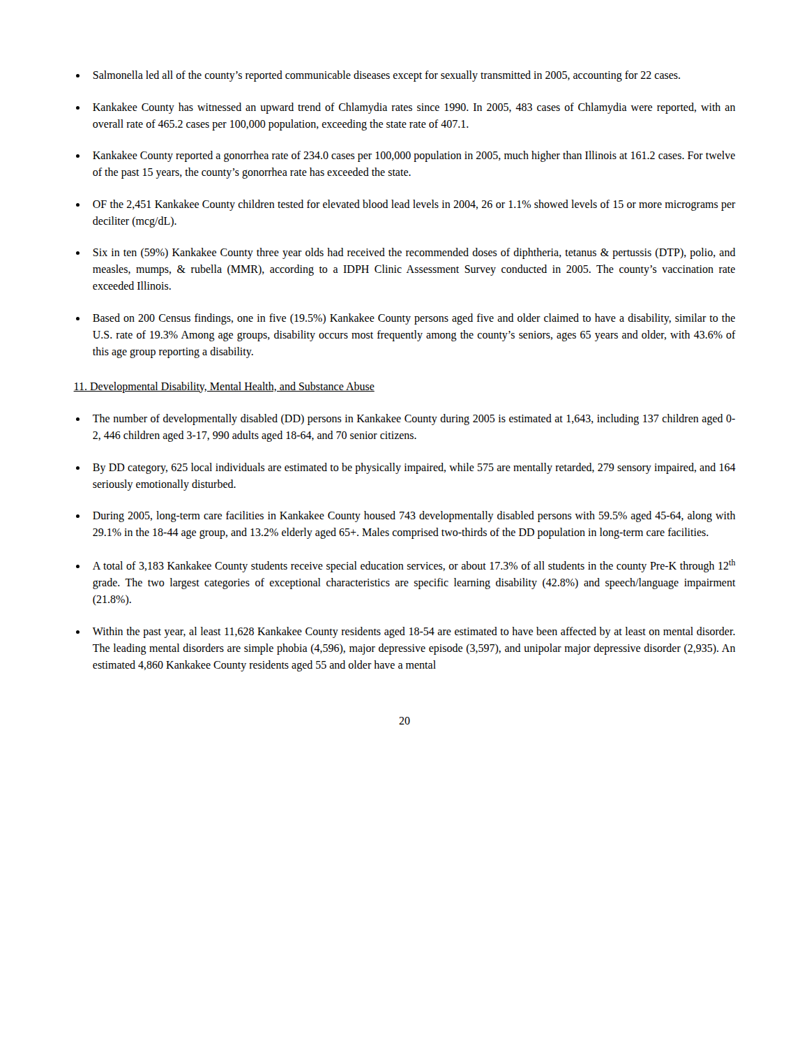Salmonella led all of the county’s reported communicable diseases except for sexually transmitted in 2005, accounting for 22 cases.
Kankakee County has witnessed an upward trend of Chlamydia rates since 1990. In 2005, 483 cases of Chlamydia were reported, with an overall rate of 465.2 cases per 100,000 population, exceeding the state rate of 407.1.
Kankakee County reported a gonorrhea rate of 234.0 cases per 100,000 population in 2005, much higher than Illinois at 161.2 cases. For twelve of the past 15 years, the county’s gonorrhea rate has exceeded the state.
OF the 2,451 Kankakee County children tested for elevated blood lead levels in 2004, 26 or 1.1% showed levels of 15 or more micrograms per deciliter (mcg/dL).
Six in ten (59%) Kankakee County three year olds had received the recommended doses of diphtheria, tetanus & pertussis (DTP), polio, and measles, mumps, & rubella (MMR), according to a IDPH Clinic Assessment Survey conducted in 2005. The county’s vaccination rate exceeded Illinois.
Based on 200 Census findings, one in five (19.5%) Kankakee County persons aged five and older claimed to have a disability, similar to the U.S. rate of 19.3% Among age groups, disability occurs most frequently among the county’s seniors, ages 65 years and older, with 43.6% of this age group reporting a disability.
11. Developmental Disability, Mental Health, and Substance Abuse
The number of developmentally disabled (DD) persons in Kankakee County during 2005 is estimated at 1,643, including 137 children aged 0-2, 446 children aged 3-17, 990 adults aged 18-64, and 70 senior citizens.
By DD category, 625 local individuals are estimated to be physically impaired, while 575 are mentally retarded, 279 sensory impaired, and 164 seriously emotionally disturbed.
During 2005, long-term care facilities in Kankakee County housed 743 developmentally disabled persons with 59.5% aged 45-64, along with 29.1% in the 18-44 age group, and 13.2% elderly aged 65+. Males comprised two-thirds of the DD population in long-term care facilities.
A total of 3,183 Kankakee County students receive special education services, or about 17.3% of all students in the county Pre-K through 12th grade. The two largest categories of exceptional characteristics are specific learning disability (42.8%) and speech/language impairment (21.8%).
Within the past year, al least 11,628 Kankakee County residents aged 18-54 are estimated to have been affected by at least on mental disorder. The leading mental disorders are simple phobia (4,596), major depressive episode (3,597), and unipolar major depressive disorder (2,935). An estimated 4,860 Kankakee County residents aged 55 and older have a mental
20